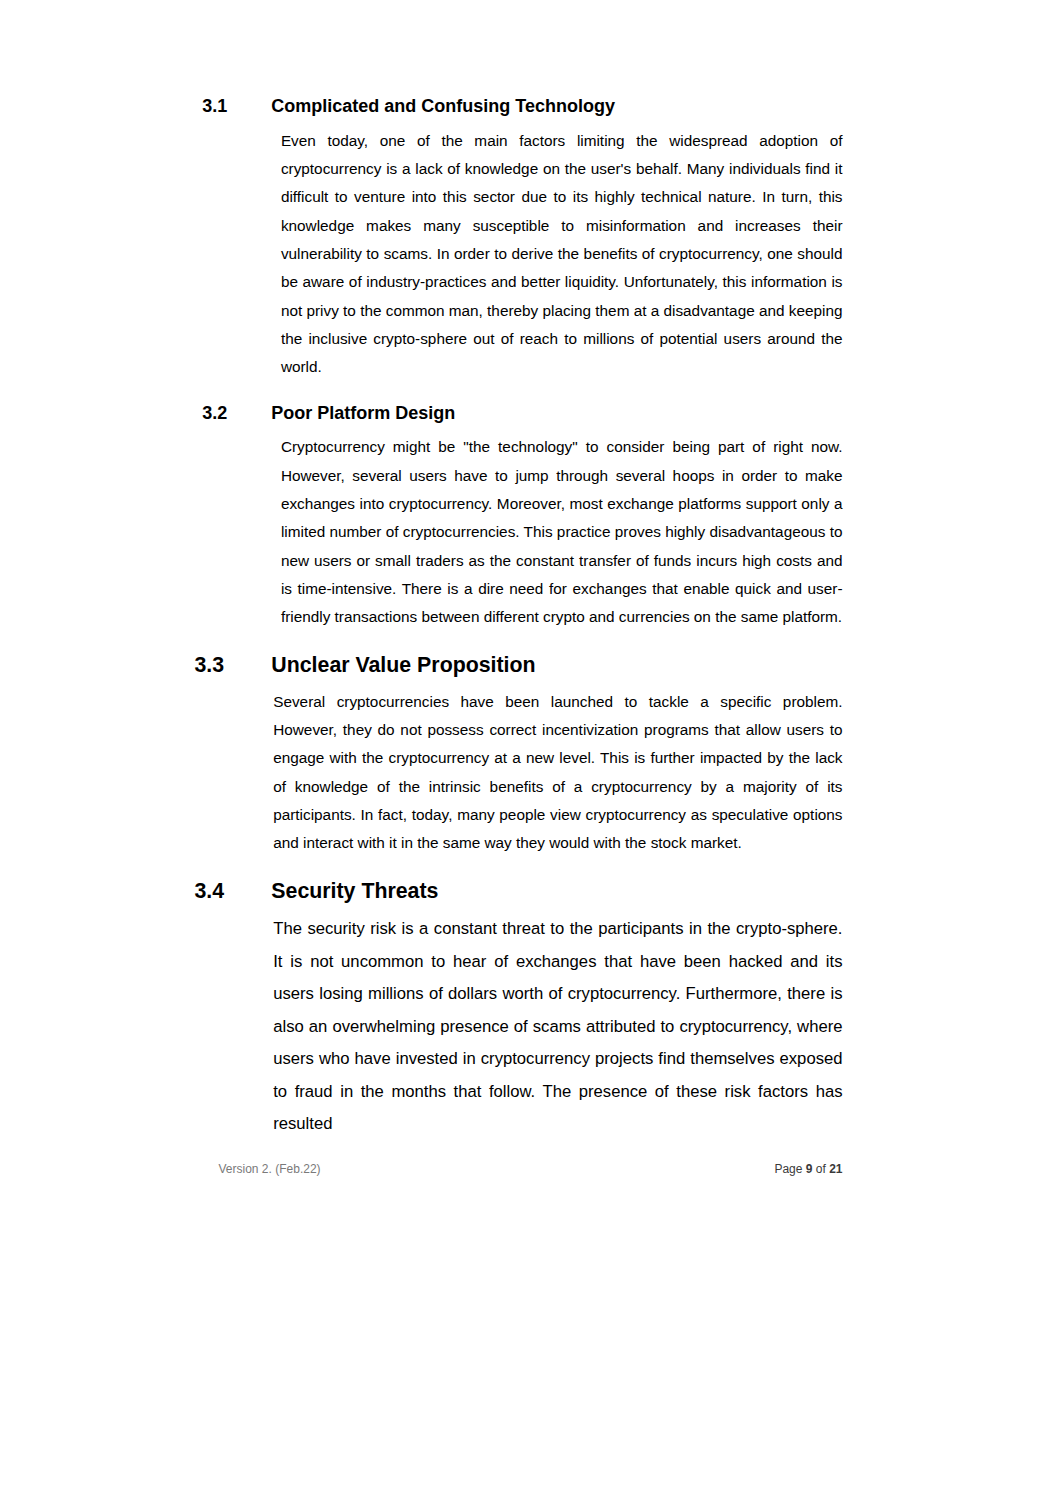3.1 Complicated and Confusing Technology
Even today, one of the main factors limiting the widespread adoption of cryptocurrency is a lack of knowledge on the user's behalf. Many individuals find it difficult to venture into this sector due to its highly technical nature. In turn, this knowledge makes many susceptible to misinformation and increases their vulnerability to scams. In order to derive the benefits of cryptocurrency, one should be aware of industry-practices and better liquidity. Unfortunately, this information is not privy to the common man, thereby placing them at a disadvantage and keeping the inclusive crypto-sphere out of reach to millions of potential users around the world.
3.2 Poor Platform Design
Cryptocurrency might be "the technology" to consider being part of right now. However, several users have to jump through several hoops in order to make exchanges into cryptocurrency. Moreover, most exchange platforms support only a limited number of cryptocurrencies. This practice proves highly disadvantageous to new users or small traders as the constant transfer of funds incurs high costs and is time-intensive. There is a dire need for exchanges that enable quick and user-friendly transactions between different crypto and currencies on the same platform.
3.3 Unclear Value Proposition
Several cryptocurrencies have been launched to tackle a specific problem. However, they do not possess correct incentivization programs that allow users to engage with the cryptocurrency at a new level. This is further impacted by the lack of knowledge of the intrinsic benefits of a cryptocurrency by a majority of its participants. In fact, today, many people view cryptocurrency as speculative options and interact with it in the same way they would with the stock market.
3.4 Security Threats
The security risk is a constant threat to the participants in the crypto-sphere. It is not uncommon to hear of exchanges that have been hacked and its users losing millions of dollars worth of cryptocurrency. Furthermore, there is also an overwhelming presence of scams attributed to cryptocurrency, where users who have invested in cryptocurrency projects find themselves exposed to fraud in the months that follow. The presence of these risk factors has resulted
Version 2. (Feb.22)
Page 9 of 21